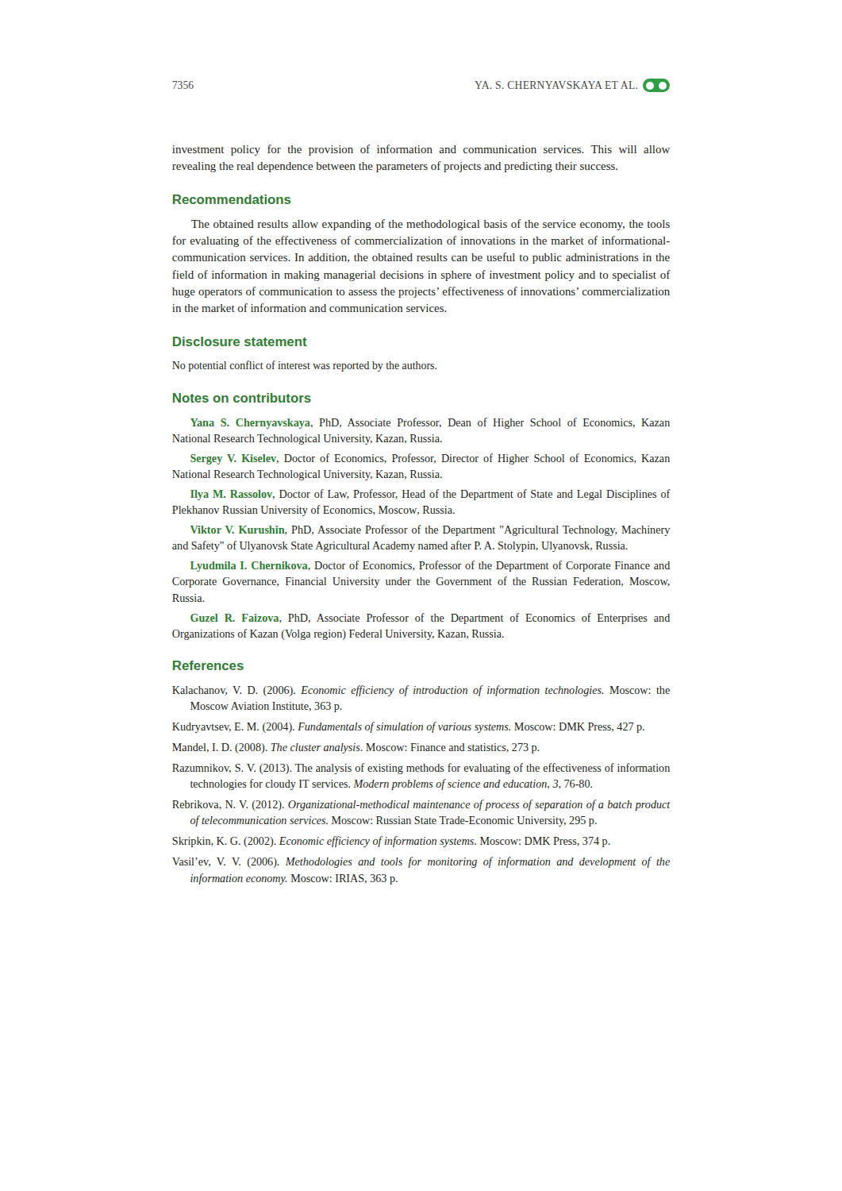7356 YA. S. CHERNYAVSKAYA ET AL.
investment policy for the provision of information and communication services. This will allow revealing the real dependence between the parameters of projects and predicting their success.
Recommendations
The obtained results allow expanding of the methodological basis of the service economy, the tools for evaluating of the effectiveness of commercialization of innovations in the market of informational-communication services. In addition, the obtained results can be useful to public administrations in the field of information in making managerial decisions in sphere of investment policy and to specialist of huge operators of communication to assess the projects’ effectiveness of innovations’ commercialization in the market of information and communication services.
Disclosure statement
No potential conflict of interest was reported by the authors.
Notes on contributors
Yana S. Chernyavskaya, PhD, Associate Professor, Dean of Higher School of Economics, Kazan National Research Technological University, Kazan, Russia.
Sergey V. Kiselev, Doctor of Economics, Professor, Director of Higher School of Economics, Kazan National Research Technological University, Kazan, Russia.
Ilya M. Rassolov, Doctor of Law, Professor, Head of the Department of State and Legal Disciplines of Plekhanov Russian University of Economics, Moscow, Russia.
Viktor V. Kurushin, PhD, Associate Professor of the Department "Agricultural Technology, Machinery and Safety" of Ulyanovsk State Agricultural Academy named after P. A. Stolypin, Ulyanovsk, Russia.
Lyudmila I. Chernikova, Doctor of Economics, Professor of the Department of Corporate Finance and Corporate Governance, Financial University under the Government of the Russian Federation, Moscow, Russia.
Guzel R. Faizova, PhD, Associate Professor of the Department of Economics of Enterprises and Organizations of Kazan (Volga region) Federal University, Kazan, Russia.
References
Kalachanov, V. D. (2006). Economic efficiency of introduction of information technologies. Moscow: the Moscow Aviation Institute, 363 p.
Kudryavtsev, E. M. (2004). Fundamentals of simulation of various systems. Moscow: DMK Press, 427 p.
Mandel, I. D. (2008). The cluster analysis. Moscow: Finance and statistics, 273 p.
Razumnikov, S. V. (2013). The analysis of existing methods for evaluating of the effectiveness of information technologies for cloudy IT services. Modern problems of science and education, 3, 76-80.
Rebrikova, N. V. (2012). Organizational-methodical maintenance of process of separation of a batch product of telecommunication services. Moscow: Russian State Trade-Economic University, 295 p.
Skripkin, K. G. (2002). Economic efficiency of information systems. Moscow: DMK Press, 374 p.
Vasil’ev, V. V. (2006). Methodologies and tools for monitoring of information and development of the information economy. Moscow: IRIAS, 363 p.